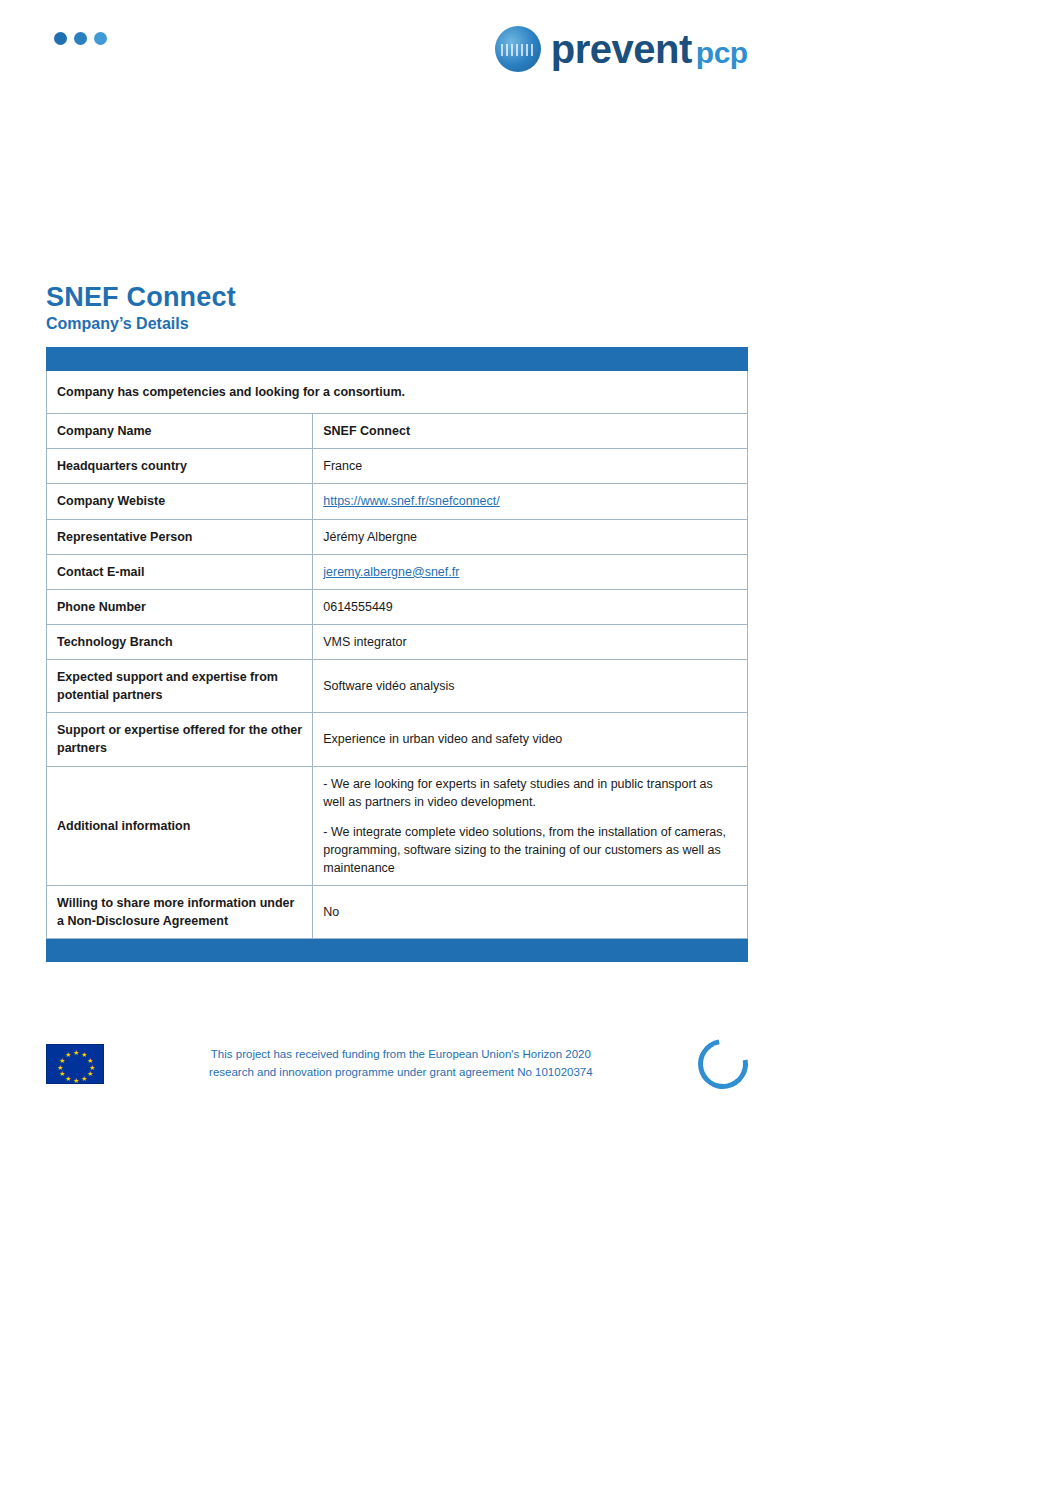preventpcp
SNEF Connect
Company’s Details
| Company has competencies and looking for a consortium. |
| Company Name | SNEF Connect |
| Headquarters country | France |
| Company Webiste | https://www.snef.fr/snefconnect/ |
| Representative Person | Jérémy Albergne |
| Contact E-mail | jeremy.albergne@snef.fr |
| Phone Number | 0614555449 |
| Technology Branch | VMS integrator |
| Expected support and expertise from potential partners | Software vidéo analysis |
| Support or expertise offered for the other partners | Experience in urban video and safety video |
| Additional information | - We are looking for experts in safety studies and in public transport as well as partners in video development. - We integrate complete video solutions, from the installation of cameras, programming, software sizing to the training of our customers as well as maintenance |
| Willing to share more information under a Non-Disclosure Agreement | No |
★ ★ ★ ★ ★ ★ ★ ★ ★ ★ ★ ★
This project has received funding from the European Union's Horizon 2020
research and innovation programme under grant agreement No 101020374